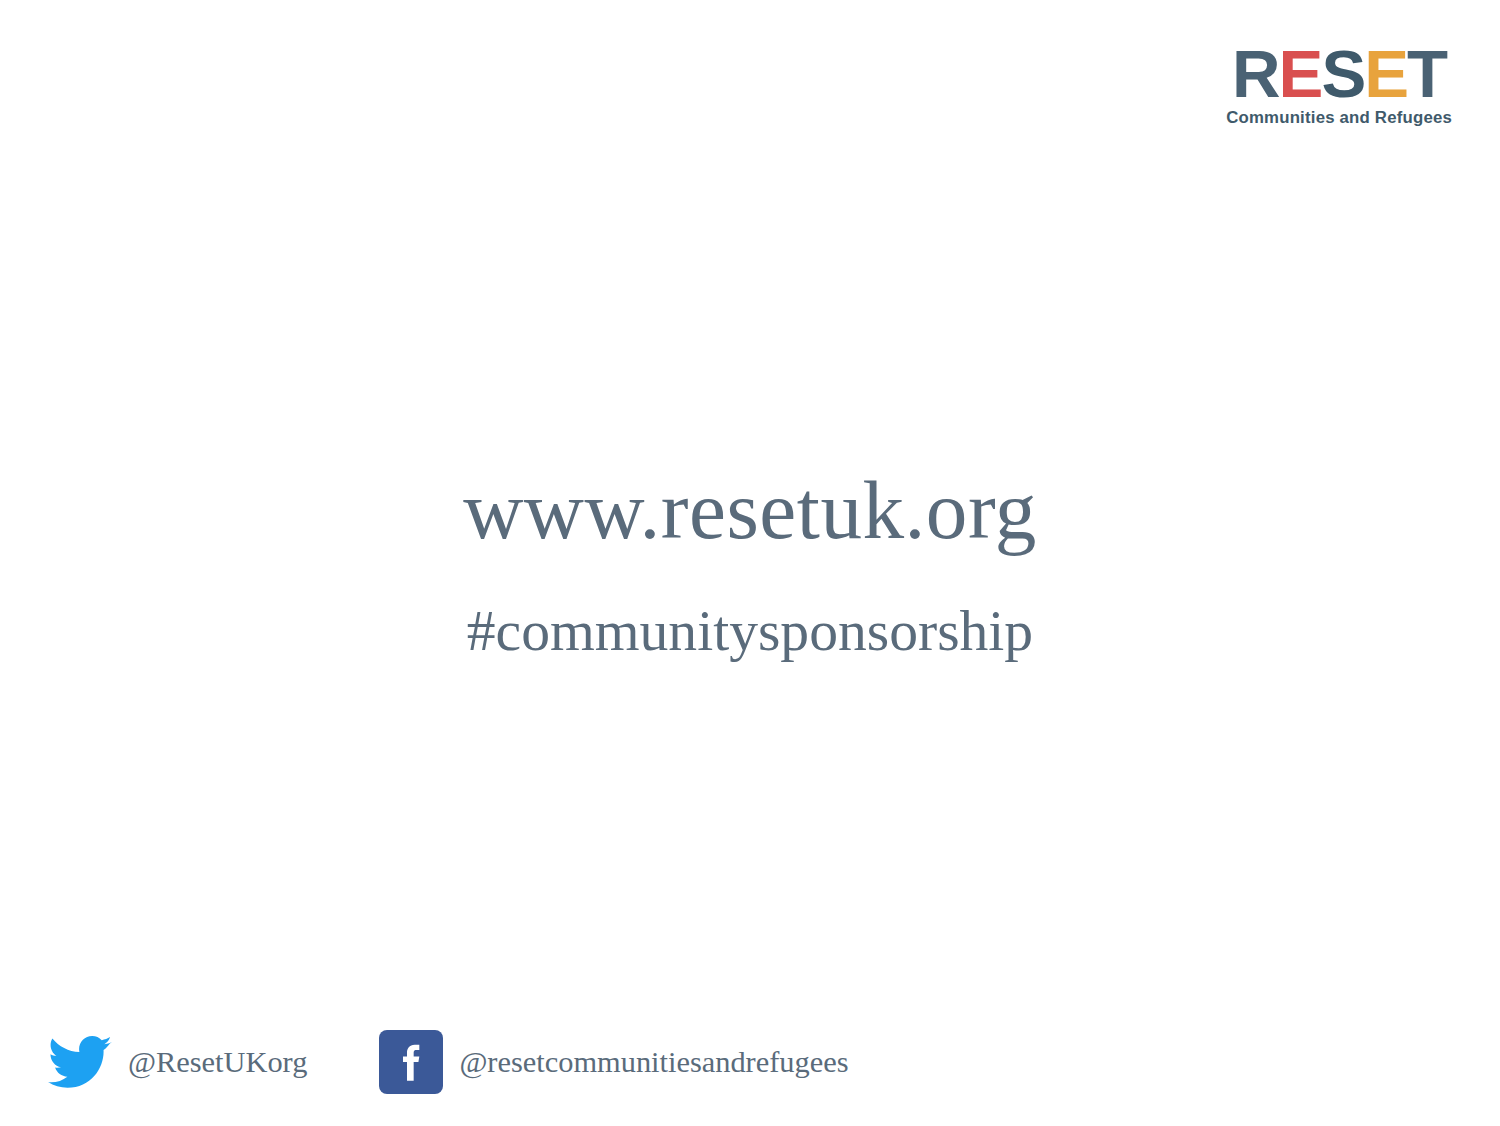RESET
Communities and Refugees
www.resetuk.org
#communitysponsorship
@ResetUKorg
@resetcommunitiesandrefugees